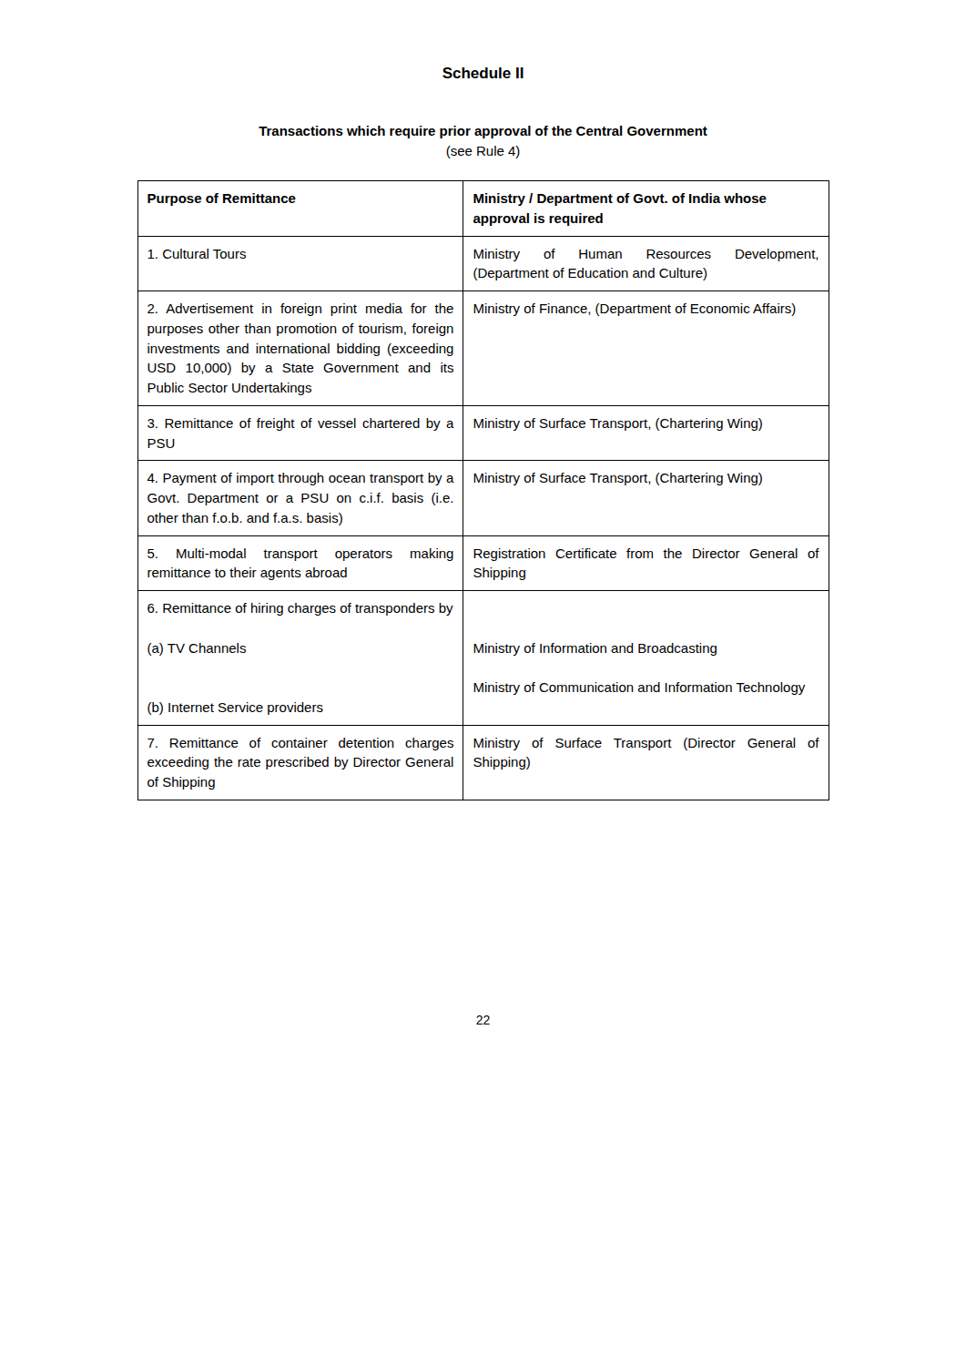Schedule II
Transactions which require prior approval of the Central Government
(see Rule 4)
| Purpose of Remittance | Ministry / Department of Govt. of India whose approval is required |
| --- | --- |
| 1. Cultural Tours | Ministry of Human Resources Development, (Department of Education and Culture) |
| 2. Advertisement in foreign print media for the purposes other than promotion of tourism, foreign investments and international bidding (exceeding USD 10,000) by a State Government and its Public Sector Undertakings | Ministry of Finance, (Department of Economic Affairs) |
| 3. Remittance of freight of vessel chartered by a PSU | Ministry of Surface Transport, (Chartering Wing) |
| 4. Payment of import through ocean transport by a Govt. Department or a PSU on c.i.f. basis (i.e. other than f.o.b. and f.a.s. basis) | Ministry of Surface Transport, (Chartering Wing) |
| 5. Multi-modal transport operators making remittance to their agents abroad | Registration Certificate from the Director General of Shipping |
| 6. Remittance of hiring charges of transponders by (a) TV Channels (b) Internet Service providers | Ministry of Information and Broadcasting Ministry of Communication and Information Technology |
| 7. Remittance of container detention charges exceeding the rate prescribed by Director General of Shipping | Ministry of Surface Transport (Director General of Shipping) |
22